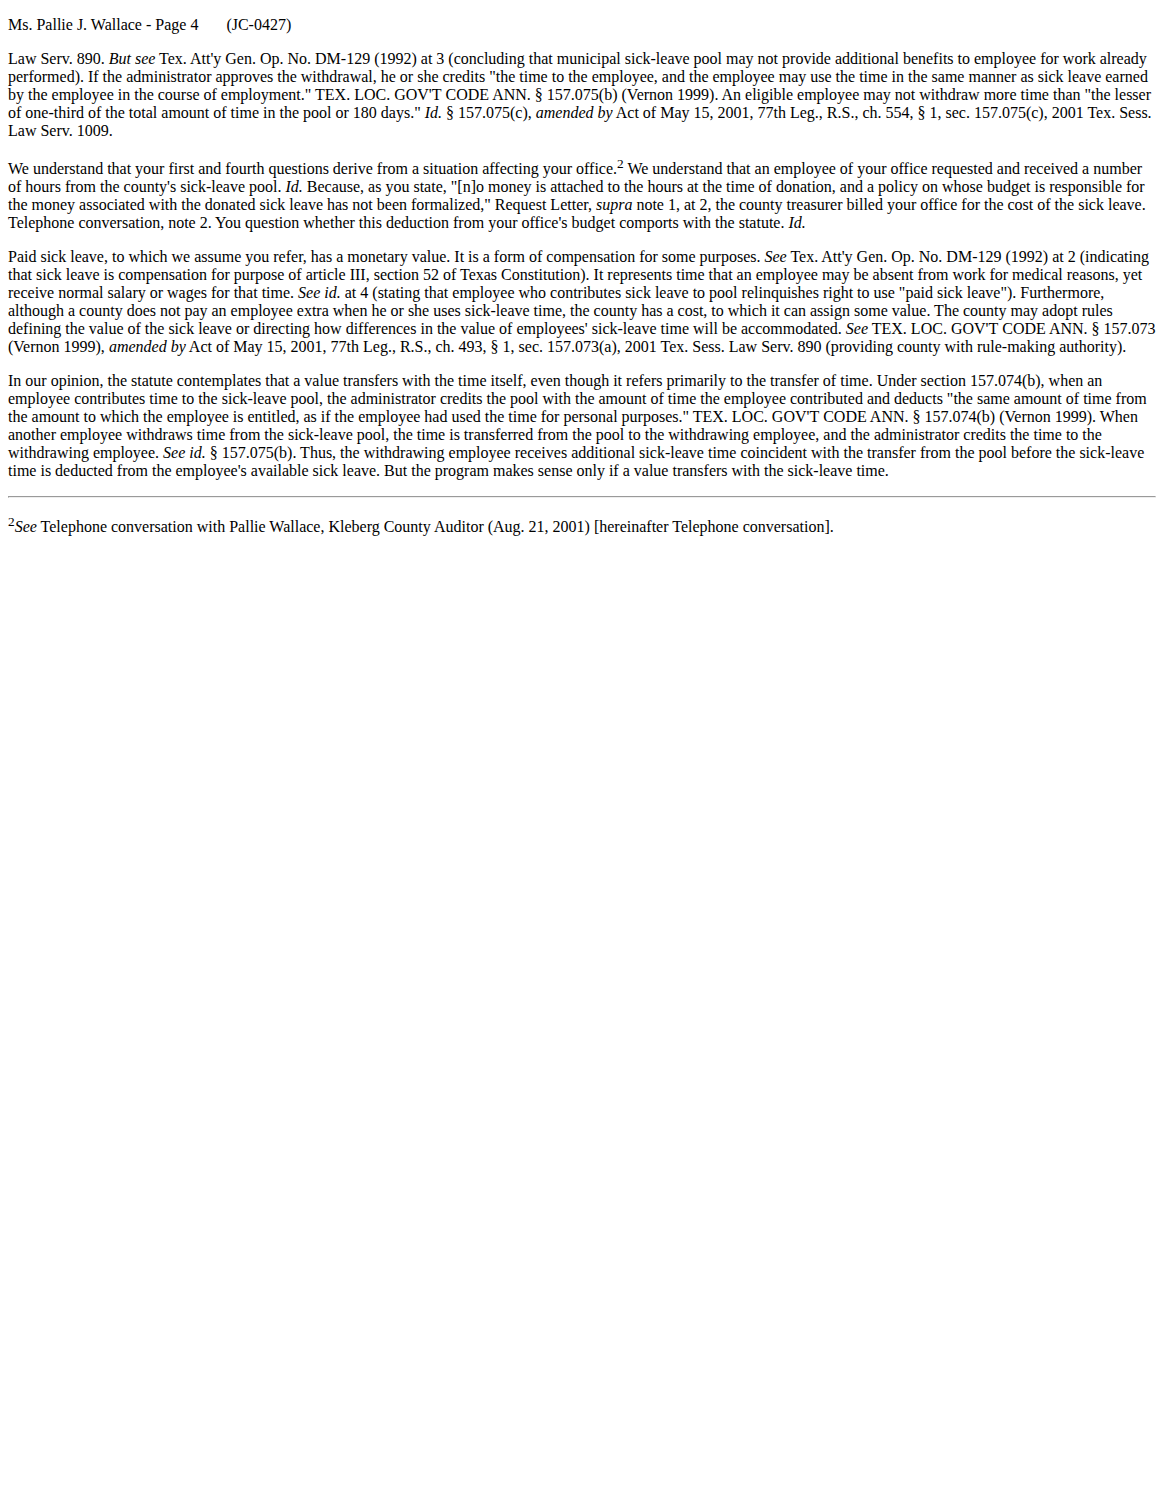Ms. Pallie J. Wallace - Page 4 (JC-0427)
Law Serv. 890. But see Tex. Att'y Gen. Op. No. DM-129 (1992) at 3 (concluding that municipal sick-leave pool may not provide additional benefits to employee for work already performed). If the administrator approves the withdrawal, he or she credits "the time to the employee, and the employee may use the time in the same manner as sick leave earned by the employee in the course of employment." TEX. LOC. GOV'T CODE ANN. § 157.075(b) (Vernon 1999). An eligible employee may not withdraw more time than "the lesser of one-third of the total amount of time in the pool or 180 days." Id. § 157.075(c), amended by Act of May 15, 2001, 77th Leg., R.S., ch. 554, § 1, sec. 157.075(c), 2001 Tex. Sess. Law Serv. 1009.
We understand that your first and fourth questions derive from a situation affecting your office.2 We understand that an employee of your office requested and received a number of hours from the county's sick-leave pool. Id. Because, as you state, "[n]o money is attached to the hours at the time of donation, and a policy on whose budget is responsible for the money associated with the donated sick leave has not been formalized," Request Letter, supra note 1, at 2, the county treasurer billed your office for the cost of the sick leave. Telephone conversation, note 2. You question whether this deduction from your office's budget comports with the statute. Id.
Paid sick leave, to which we assume you refer, has a monetary value. It is a form of compensation for some purposes. See Tex. Att'y Gen. Op. No. DM-129 (1992) at 2 (indicating that sick leave is compensation for purpose of article III, section 52 of Texas Constitution). It represents time that an employee may be absent from work for medical reasons, yet receive normal salary or wages for that time. See id. at 4 (stating that employee who contributes sick leave to pool relinquishes right to use "paid sick leave"). Furthermore, although a county does not pay an employee extra when he or she uses sick-leave time, the county has a cost, to which it can assign some value. The county may adopt rules defining the value of the sick leave or directing how differences in the value of employees' sick-leave time will be accommodated. See TEX. LOC. GOV'T CODE ANN. § 157.073 (Vernon 1999), amended by Act of May 15, 2001, 77th Leg., R.S., ch. 493, § 1, sec. 157.073(a), 2001 Tex. Sess. Law Serv. 890 (providing county with rule-making authority).
In our opinion, the statute contemplates that a value transfers with the time itself, even though it refers primarily to the transfer of time. Under section 157.074(b), when an employee contributes time to the sick-leave pool, the administrator credits the pool with the amount of time the employee contributed and deducts "the same amount of time from the amount to which the employee is entitled, as if the employee had used the time for personal purposes." TEX. LOC. GOV'T CODE ANN. § 157.074(b) (Vernon 1999). When another employee withdraws time from the sick-leave pool, the time is transferred from the pool to the withdrawing employee, and the administrator credits the time to the withdrawing employee. See id. § 157.075(b). Thus, the withdrawing employee receives additional sick-leave time coincident with the transfer from the pool before the sick-leave time is deducted from the employee's available sick leave. But the program makes sense only if a value transfers with the sick-leave time.
2See Telephone conversation with Pallie Wallace, Kleberg County Auditor (Aug. 21, 2001) [hereinafter Telephone conversation].